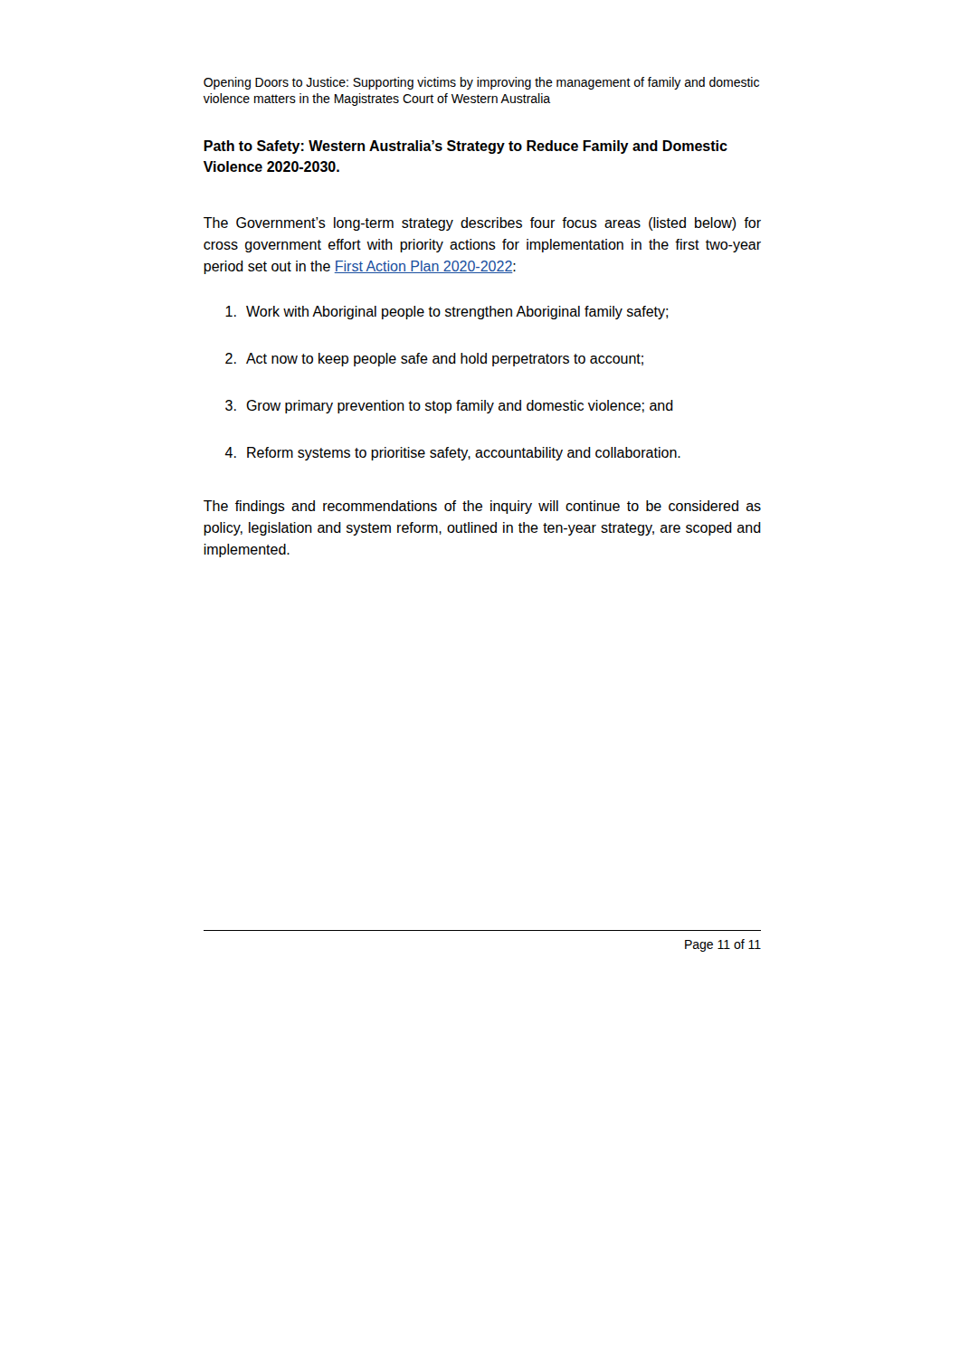Opening Doors to Justice: Supporting victims by improving the management of family and domestic violence matters in the Magistrates Court of Western Australia
Path to Safety: Western Australia’s Strategy to Reduce Family and Domestic Violence 2020-2030.
The Government’s long-term strategy describes four focus areas (listed below) for cross government effort with priority actions for implementation in the first two-year period set out in the First Action Plan 2020-2022:
Work with Aboriginal people to strengthen Aboriginal family safety;
Act now to keep people safe and hold perpetrators to account;
Grow primary prevention to stop family and domestic violence; and
Reform systems to prioritise safety, accountability and collaboration.
The findings and recommendations of the inquiry will continue to be considered as policy, legislation and system reform, outlined in the ten-year strategy, are scoped and implemented.
Page 11 of 11